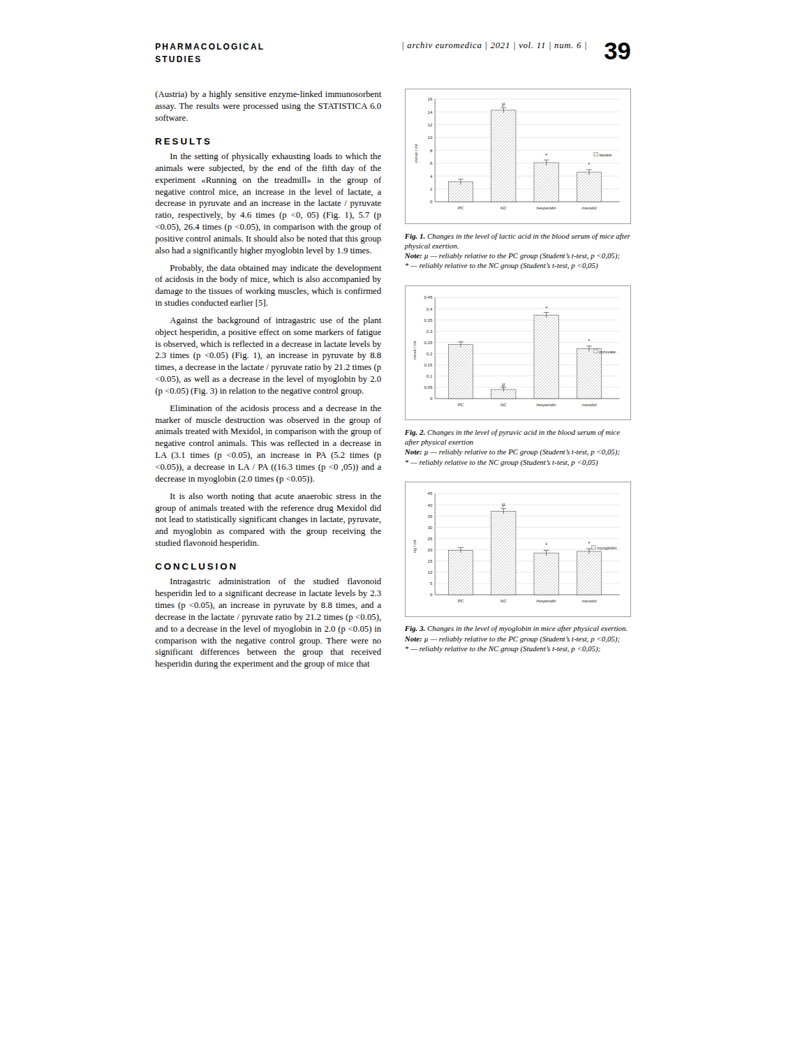Pharmacological
Studies
| archiv euromedica | 2021 | vol. 11 | num. 6 |
39
(Austria) by a highly sensitive enzyme-linked immunosorbent assay. The results were processed using the STATISTICA 6.0 software.
Results
In the setting of physically exhausting loads to which the animals were subjected, by the end of the fifth day of the experiment «Running on the treadmill» in the group of negative control mice, an increase in the level of lactate, a decrease in pyruvate and an increase in the lactate / pyruvate ratio, respectively, by 4.6 times (p <0, 05) (Fig. 1), 5.7 (p <0.05), 26.4 times (p <0.05), in comparison with the group of positive control animals. It should also be noted that this group also had a significantly higher myoglobin level by 1.9 times.
Probably, the data obtained may indicate the development of acidosis in the body of mice, which is also accompanied by damage to the tissues of working muscles, which is confirmed in studies conducted earlier [5].
Against the background of intragastric use of the plant object hesperidin, a positive effect on some markers of fatigue is observed, which is reflected in a decrease in lactate levels by 2.3 times (p <0.05) (Fig. 1), an increase in pyruvate by 8.8 times, a decrease in the lactate / pyruvate ratio by 21.2 times (p <0.05), as well as a decrease in the level of myoglobin by 2.0 (p <0.05) (Fig. 3) in relation to the negative control group.
Elimination of the acidosis process and a decrease in the marker of muscle destruction was observed in the group of animals treated with Mexidol, in comparison with the group of negative control animals. This was reflected in a decrease in LA (3.1 times (p <0.05), an increase in PA (5.2 times (p <0.05)), a decrease in LA / PA ((16.3 times (p <0 ,05)) and a decrease in myoglobin (2.0 times (p <0.05)).
It is also worth noting that acute anaerobic stress in the group of animals treated with the reference drug Mexidol did not lead to statistically significant changes in lactate, pyruvate, and myoglobin as compared with the group receiving the studied flavonoid hesperidin.
Conclusion
Intragastric administration of the studied flavonoid hesperidin led to a significant decrease in lactate levels by 2.3 times (p <0.05), an increase in pyruvate by 8.8 times, and a decrease in the lactate / pyruvate ratio by 21.2 times (p <0.05), and to a decrease in the level of myoglobin in 2.0 (p <0.05) in comparison with the negative control group. There were no significant differences between the group that received hesperidin during the experiment and the group of mice that
0 2 4 6 8 10 12 14 16 mmol / ml µ * * PC NC hesperidin mexidol lactate
Fig. 1. Changes in the level of lactic acid in the blood serum of mice after physical exertion.
Note: µ — reliably relative to the PC group (Student’s t-test, p <0,05);
* — reliably relative to the NC group (Student’s t-test, p <0,05)
0 0,05 0,1 0,15 0,2 0,25 0,3 0,35 0,4 0,45 mmol / ml µ * * PC NC hesperidin mexidol pyruvate
Fig. 2. Changes in the level of pyruvic acid in the blood serum of mice after physical exertion
Note: µ — reliably relative to the PC group (Student’s t-test, p <0,05);
* — reliably relative to the NC group (Student’s t-test, p <0,05)
0 5 10 15 20 25 30 35 40 45 ng / ml µ * * PC NC hesperidin mexidol myoglobin
Fig. 3. Changes in the level of myoglobin in mice after physical exertion.
Note: µ — reliably relative to the PC group (Student’s t-test, p <0,05);
* — reliably relative to the NC group (Student’s t-test, p <0,05);